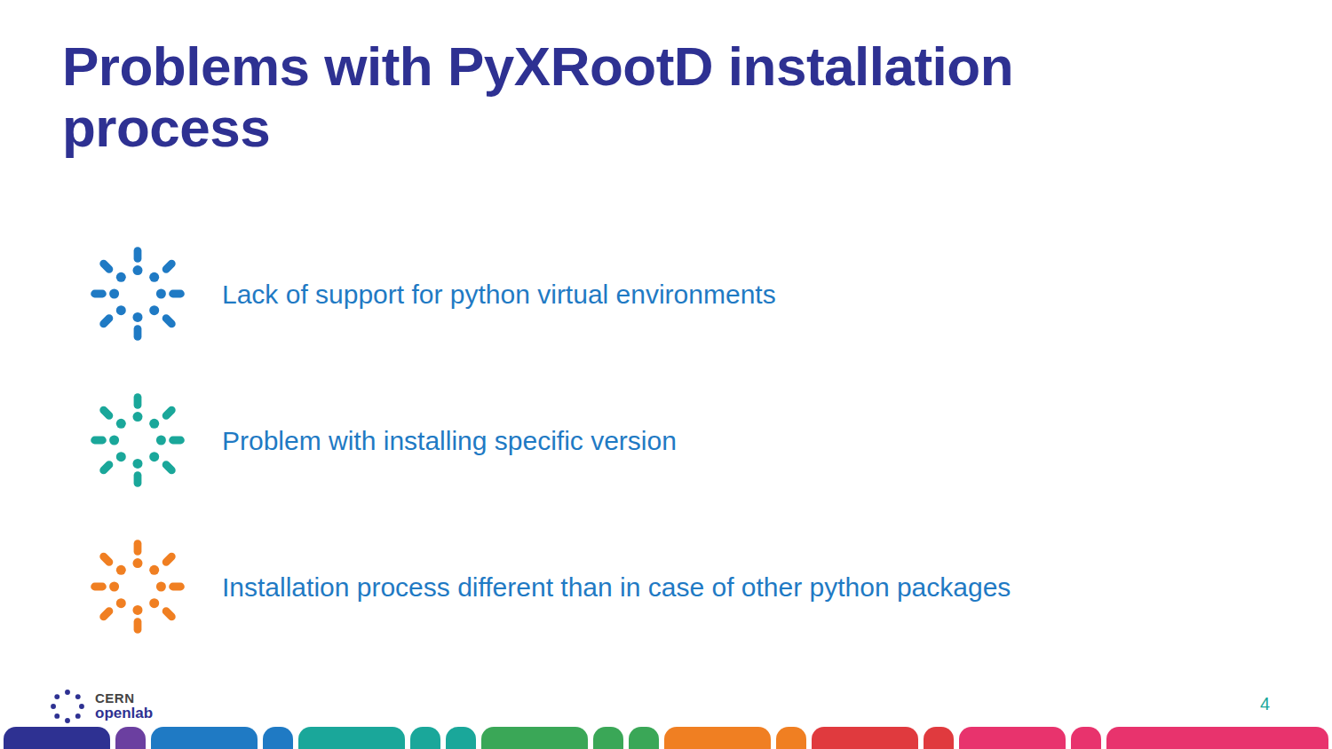Problems with PyXRootD installation process
Lack of support for python virtual environments
Problem with installing specific version
Installation process different than in case of other python packages
CERN openlab
4